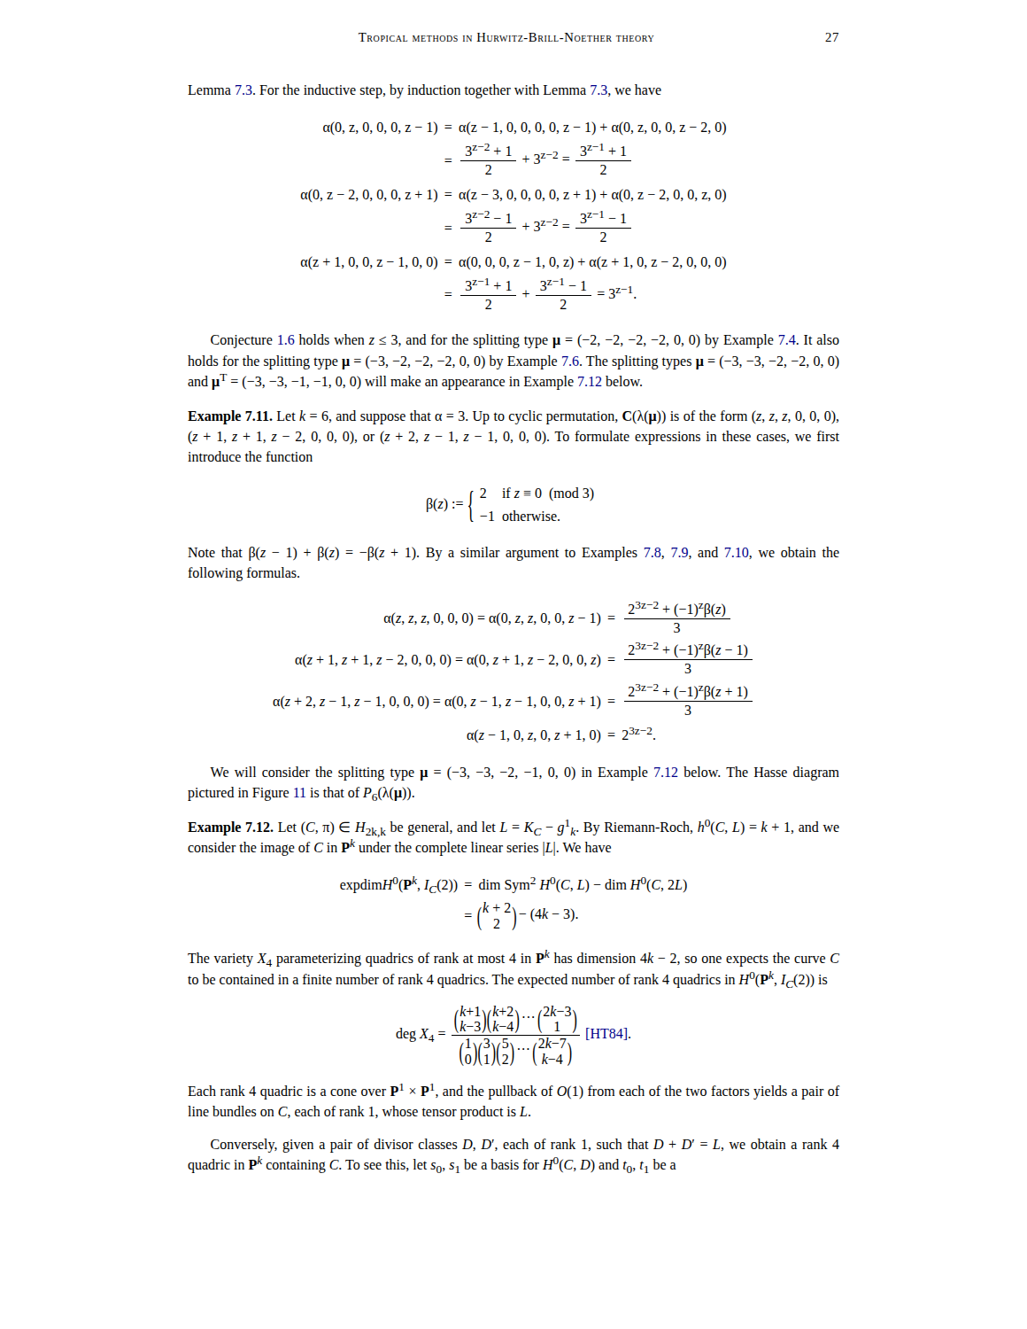Tropical methods in Hurwitz-Brill-Noether theory 27
Lemma 7.3. For the inductive step, by induction together with Lemma 7.3, we have
| α(0, z, 0, 0, 0, z − 1) | = | α(z − 1, 0, 0, 0, 0, z − 1) + α(0, z, 0, 0, z − 2, 0) |
| | = | 3 z−2 + 1 2 + 3 z−2 = 3 z−1 + 1 2 |
| α(0, z − 2, 0, 0, 0, z + 1) | = | α(z − 3, 0, 0, 0, 0, z + 1) + α(0, z − 2, 0, 0, z, 0) |
| | = | 3 z−2 − 1 2 + 3 z−2 = 3 z−1 − 1 2 |
| α(z + 1, 0, 0, z − 1, 0, 0) | = | α(0, 0, 0, z − 1, 0, z) + α(z + 1, 0, z − 2, 0, 0, 0) |
| | = | 3 z−1 + 1 2 + 3 z−1 − 1 2 = 3 z−1 . |
Conjecture 1.6 holds when z ≤ 3, and for the splitting type μ = (−2, −2, −2, −2, 0, 0) by Example 7.4. It also holds for the splitting type μ = (−3, −2, −2, −2, 0, 0) by Example 7.6. The splitting types μ = (−3, −3, −2, −2, 0, 0) and μT = (−3, −3, −1, −1, 0, 0) will make an appearance in Example 7.12 below.
Example 7.11. Let k = 6, and suppose that α = 3. Up to cyclic permutation, C(λ(μ)) is of the form (z, z, z, 0, 0, 0), (z + 1, z + 1, z − 2, 0, 0, 0), or (z + 2, z − 1, z − 1, 0, 0, 0). To formulate expressions in these cases, we first introduce the function
β(z) :=
| 2 | if z ≡ 0 (mod 3) |
| −1 | otherwise. |
Note that β(z − 1) + β(z) = −β(z + 1). By a similar argument to Examples 7.8, 7.9, and 7.10, we obtain the following formulas.
| α( z , z , z , 0, 0, 0) = α(0, z , z , 0, 0, z − 1) | = | 2 3z−2 + (−1) z β( z ) 3 |
| α( z + 1, z + 1, z − 2, 0, 0, 0) = α(0, z + 1, z − 2, 0, 0, z ) | = | 2 3z−2 + (−1) z β( z − 1) 3 |
| α( z + 2, z − 1, z − 1, 0, 0, 0) = α(0, z − 1, z − 1, 0, 0, z + 1) | = | 2 3z−2 + (−1) z β( z + 1) 3 |
| α( z − 1, 0, z , 0, z + 1, 0) | = | 2 3z−2 . |
We will consider the splitting type μ = (−3, −3, −2, −1, 0, 0) in Example 7.12 below. The Hasse diagram pictured in Figure 11 is that of P6(λ(μ)).
Example 7.12. Let (C, π) ∈ H2k,k be general, and let L = KC − g1k. By Riemann-Roch, h0(C, L) = k + 1, and we consider the image of C in Pk under the complete linear series |L|. We have
| expdim H 0 ( P k , I C (2)) | = | dim Sym 2 H 0 ( C , L ) − dim H 0 ( C , 2 L ) |
| | = | k + 2 2 − (4 k − 3). |
The variety X4 parameterizing quadrics of rank at most 4 in Pk has dimension 4k − 2, so one expects the curve C to be contained in a finite number of rank 4 quadrics. The expected number of rank 4 quadrics in H0(Pk, IC(2)) is
deg X4 = k+1 k−3 k+2 k−4 ··· 2k−31 10 31 52 ··· 2k−7 k−4 [HT84].
Each rank 4 quadric is a cone over P1 × P1, and the pullback of O(1) from each of the two factors yields a pair of line bundles on C, each of rank 1, whose tensor product is L.
Conversely, given a pair of divisor classes D, D′, each of rank 1, such that D + D′ = L, we obtain a rank 4 quadric in Pk containing C. To see this, let s0, s1 be a basis for H0(C, D) and t0, t1 be a